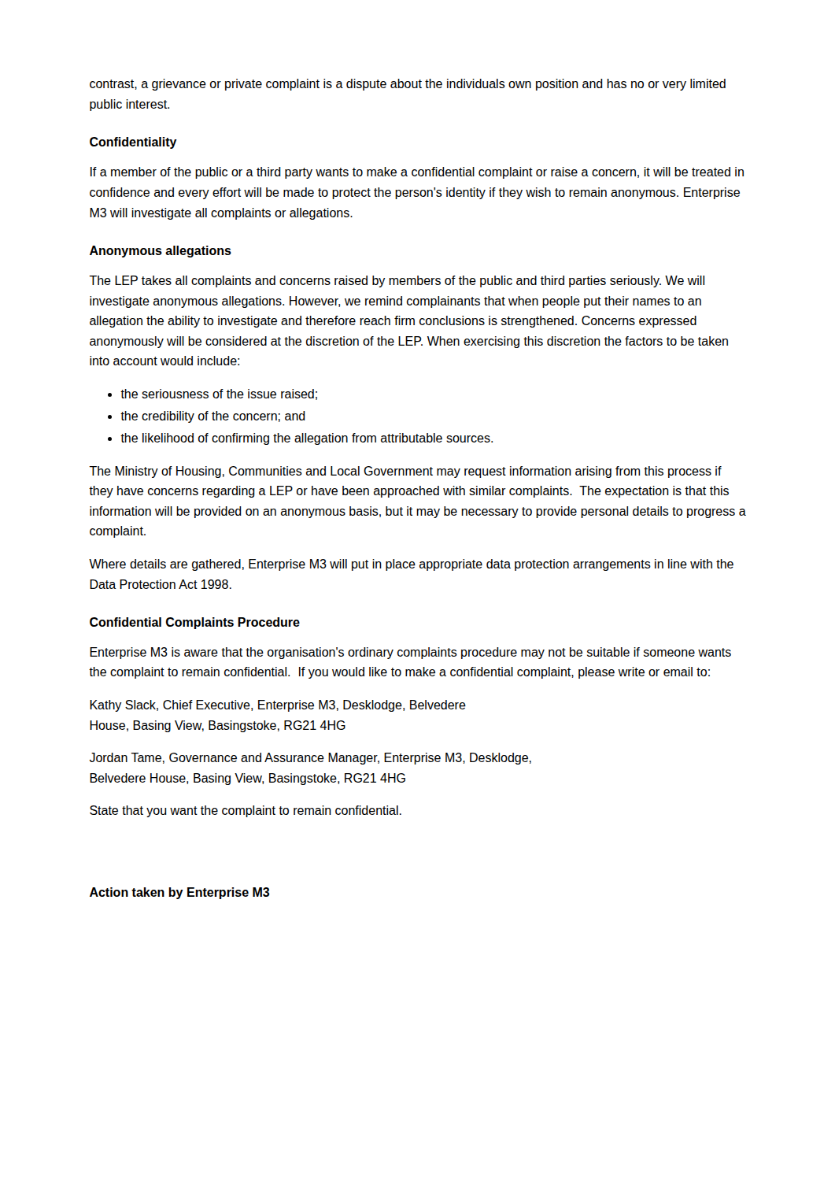contrast, a grievance or private complaint is a dispute about the individuals own position and has no or very limited public interest.
Confidentiality
If a member of the public or a third party wants to make a confidential complaint or raise a concern, it will be treated in confidence and every effort will be made to protect the person's identity if they wish to remain anonymous. Enterprise M3 will investigate all complaints or allegations.
Anonymous allegations
The LEP takes all complaints and concerns raised by members of the public and third parties seriously. We will investigate anonymous allegations. However, we remind complainants that when people put their names to an allegation the ability to investigate and therefore reach firm conclusions is strengthened. Concerns expressed anonymously will be considered at the discretion of the LEP. When exercising this discretion the factors to be taken into account would include:
the seriousness of the issue raised;
the credibility of the concern; and
the likelihood of confirming the allegation from attributable sources.
The Ministry of Housing, Communities and Local Government may request information arising from this process if they have concerns regarding a LEP or have been approached with similar complaints. The expectation is that this information will be provided on an anonymous basis, but it may be necessary to provide personal details to progress a complaint.
Where details are gathered, Enterprise M3 will put in place appropriate data protection arrangements in line with the Data Protection Act 1998.
Confidential Complaints Procedure
Enterprise M3 is aware that the organisation's ordinary complaints procedure may not be suitable if someone wants the complaint to remain confidential. If you would like to make a confidential complaint, please write or email to:
Kathy Slack, Chief Executive, Enterprise M3, Desklodge, Belvedere
House, Basing View, Basingstoke, RG21 4HG
Jordan Tame, Governance and Assurance Manager, Enterprise M3, Desklodge,
Belvedere House, Basing View, Basingstoke, RG21 4HG
State that you want the complaint to remain confidential.
Action taken by Enterprise M3